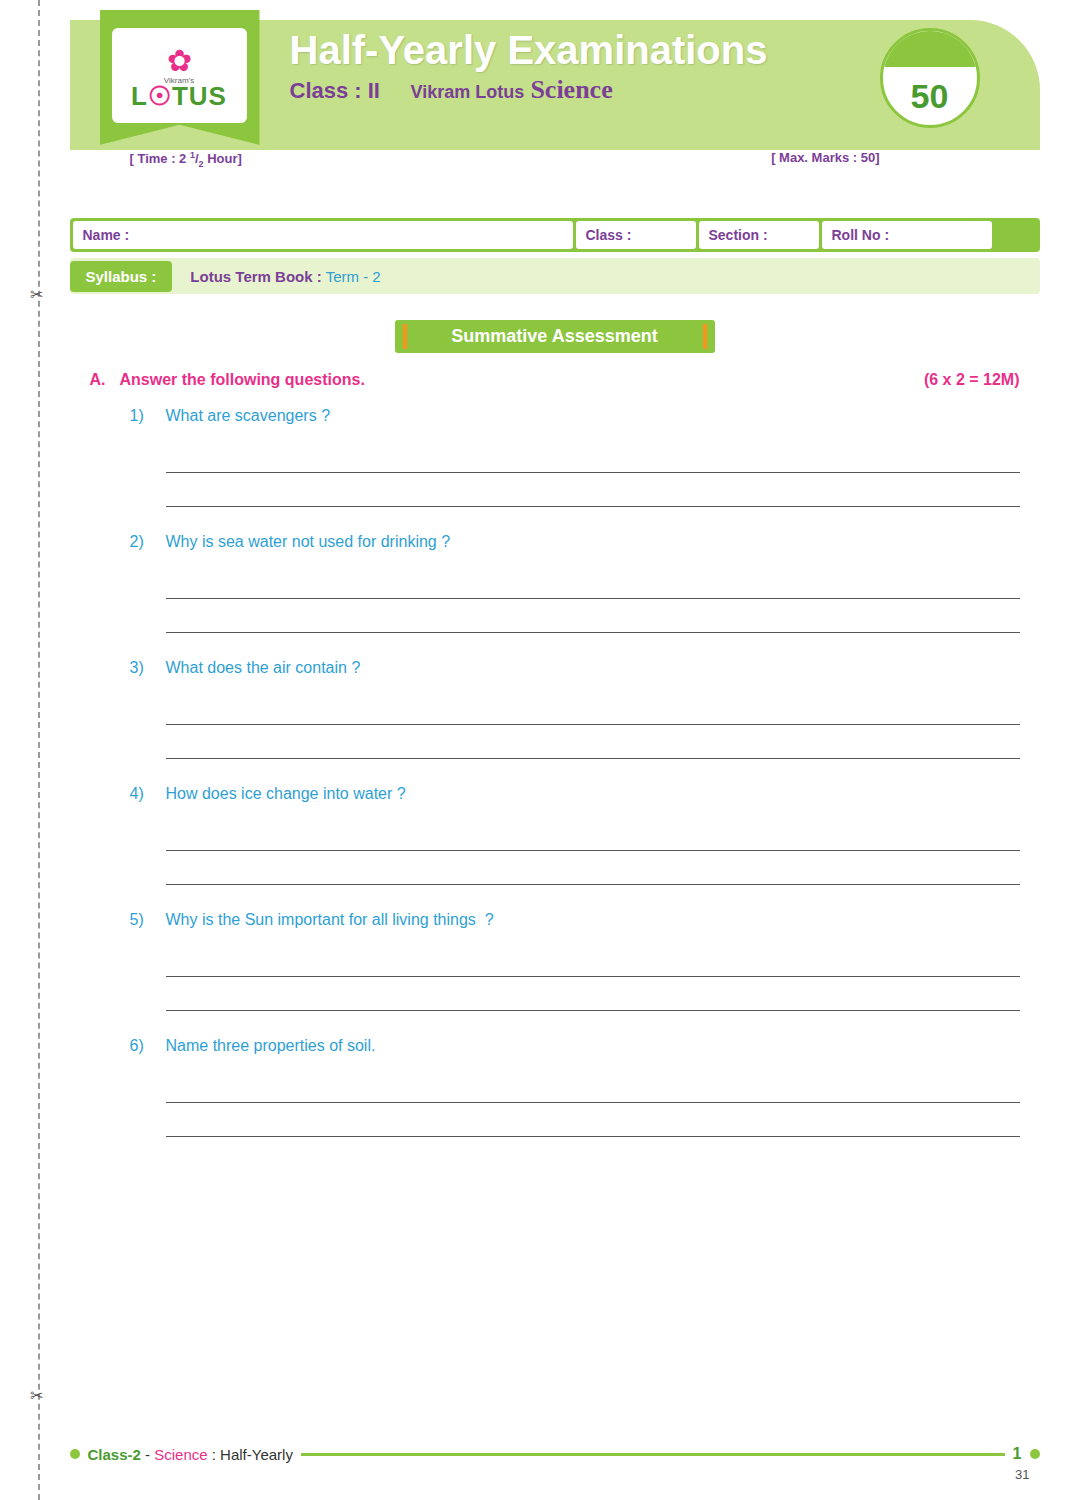✂
✂
✿
Vikram's
L☉TUS
Half-Yearly Examinations
Class : II Vikram Lotus Science
50
[ Time : 2 1/2 Hour]
[ Max. Marks : 50]
Name :
Class :
Section :
Roll No :
Syllabus :
Lotus Term Book : Term - 2
Summative Assessment
A. Answer the following questions.
(6 x 2 = 12M)
1) What are scavengers ?
2) Why is sea water not used for drinking ?
3) What does the air contain ?
4) How does ice change into water ?
5) Why is the Sun important for all living things ?
6) Name three properties of soil.
Class-2 - Science : Half-Yearly
1
31